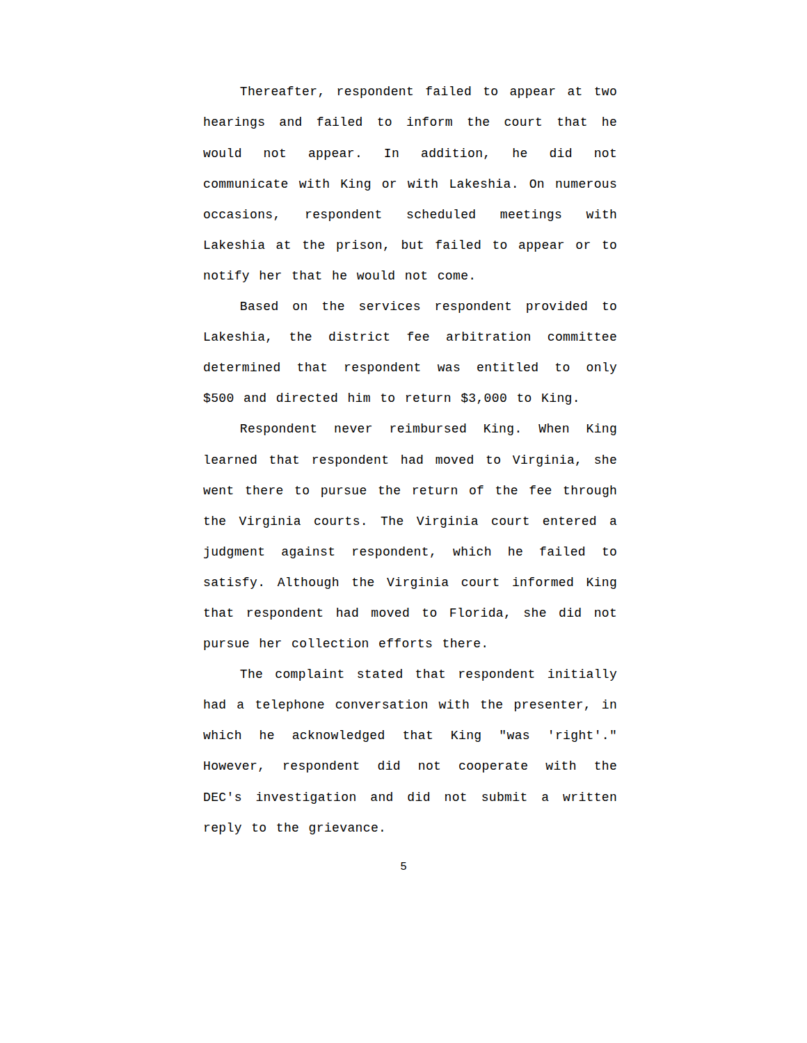Thereafter, respondent failed to appear at two hearings and failed to inform the court that he would not appear. In addition, he did not communicate with King or with Lakeshia. On numerous occasions, respondent scheduled meetings with Lakeshia at the prison, but failed to appear or to notify her that he would not come.
Based on the services respondent provided to Lakeshia, the district fee arbitration committee determined that respondent was entitled to only $500 and directed him to return $3,000 to King.
Respondent never reimbursed King. When King learned that respondent had moved to Virginia, she went there to pursue the return of the fee through the Virginia courts. The Virginia court entered a judgment against respondent, which he failed to satisfy. Although the Virginia court informed King that respondent had moved to Florida, she did not pursue her collection efforts there.
The complaint stated that respondent initially had a telephone conversation with the presenter, in which he acknowledged that King "was 'right'." However, respondent did not cooperate with the DEC's investigation and did not submit a written reply to the grievance.
5